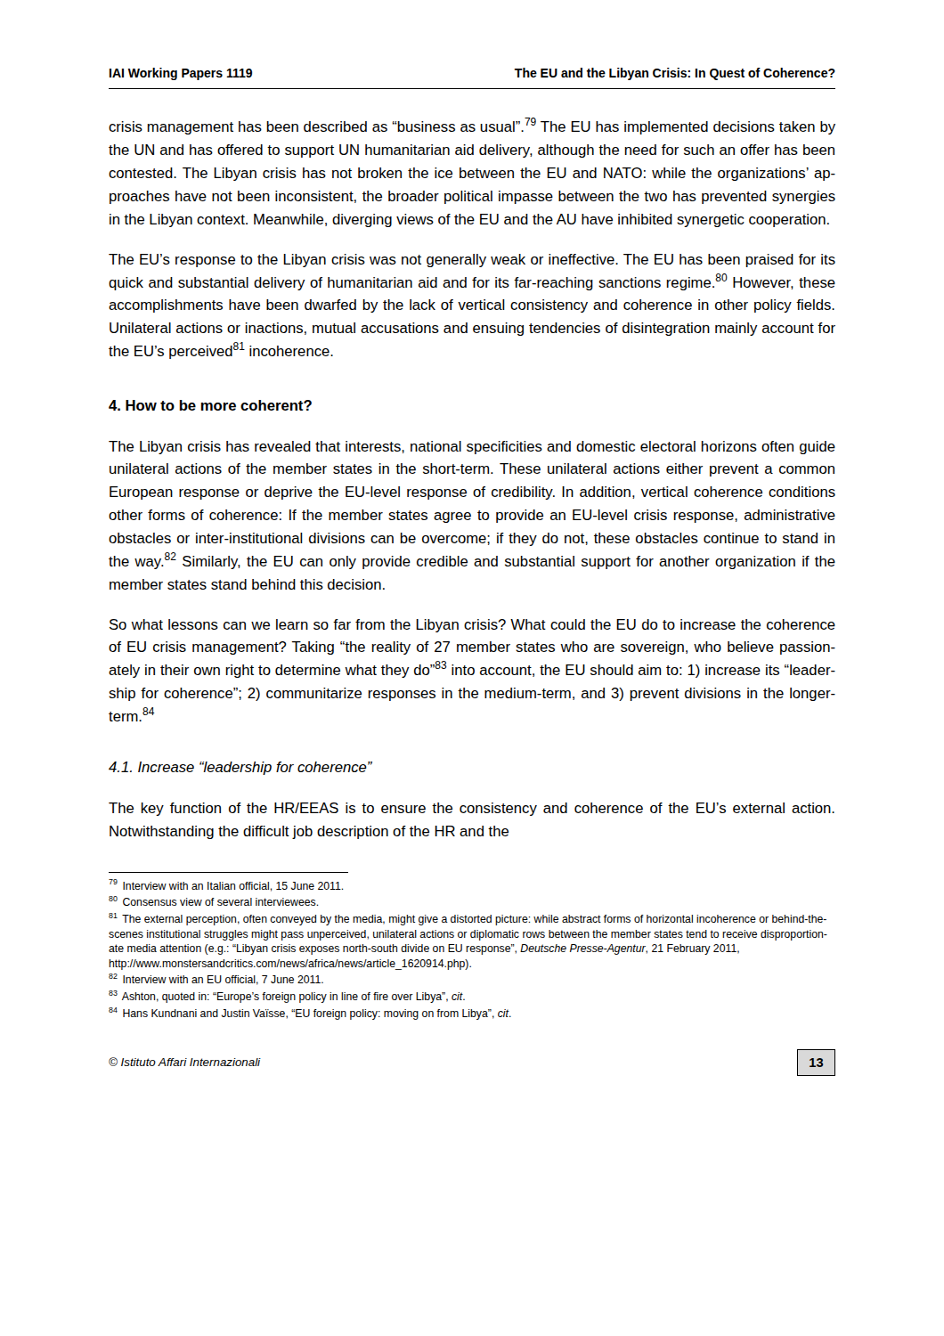IAI Working Papers 1119 The EU and the Libyan Crisis: In Quest of Coherence?
crisis management has been described as “business as usual”.79 The EU has implemented decisions taken by the UN and has offered to support UN humanitarian aid delivery, although the need for such an offer has been contested. The Libyan crisis has not broken the ice between the EU and NATO: while the organizations’ approaches have not been inconsistent, the broader political impasse between the two has prevented synergies in the Libyan context. Meanwhile, diverging views of the EU and the AU have inhibited synergetic cooperation.
The EU’s response to the Libyan crisis was not generally weak or ineffective. The EU has been praised for its quick and substantial delivery of humanitarian aid and for its far-reaching sanctions regime.80 However, these accomplishments have been dwarfed by the lack of vertical consistency and coherence in other policy fields. Unilateral actions or inactions, mutual accusations and ensuing tendencies of disintegration mainly account for the EU’s perceived81 incoherence.
4. How to be more coherent?
The Libyan crisis has revealed that interests, national specificities and domestic electoral horizons often guide unilateral actions of the member states in the short-term. These unilateral actions either prevent a common European response or deprive the EU-level response of credibility. In addition, vertical coherence conditions other forms of coherence: If the member states agree to provide an EU-level crisis response, administrative obstacles or inter-institutional divisions can be overcome; if they do not, these obstacles continue to stand in the way.82 Similarly, the EU can only provide credible and substantial support for another organization if the member states stand behind this decision.
So what lessons can we learn so far from the Libyan crisis? What could the EU do to increase the coherence of EU crisis management? Taking “the reality of 27 member states who are sovereign, who believe passionately in their own right to determine what they do”83 into account, the EU should aim to: 1) increase its “leadership for coherence”; 2) communitarize responses in the medium-term, and 3) prevent divisions in the longer-term.84
4.1. Increase “leadership for coherence”
The key function of the HR/EEAS is to ensure the consistency and coherence of the EU’s external action. Notwithstanding the difficult job description of the HR and the
79 Interview with an Italian official, 15 June 2011.
80 Consensus view of several interviewees.
81 The external perception, often conveyed by the media, might give a distorted picture: while abstract forms of horizontal incoherence or behind-the-scenes institutional struggles might pass unperceived, unilateral actions or diplomatic rows between the member states tend to receive disproportionate media attention (e.g.: “Libyan crisis exposes north-south divide on EU response”, Deutsche Presse-Agentur, 21 February 2011, http://www.monstersandcritics.com/news/africa/news/article_1620914.php).
82 Interview with an EU official, 7 June 2011.
83 Ashton, quoted in: “Europe’s foreign policy in line of fire over Libya”, cit.
84 Hans Kundnani and Justin Vaïsse, “EU foreign policy: moving on from Libya”, cit.
© Istituto Affari Internazionali 13